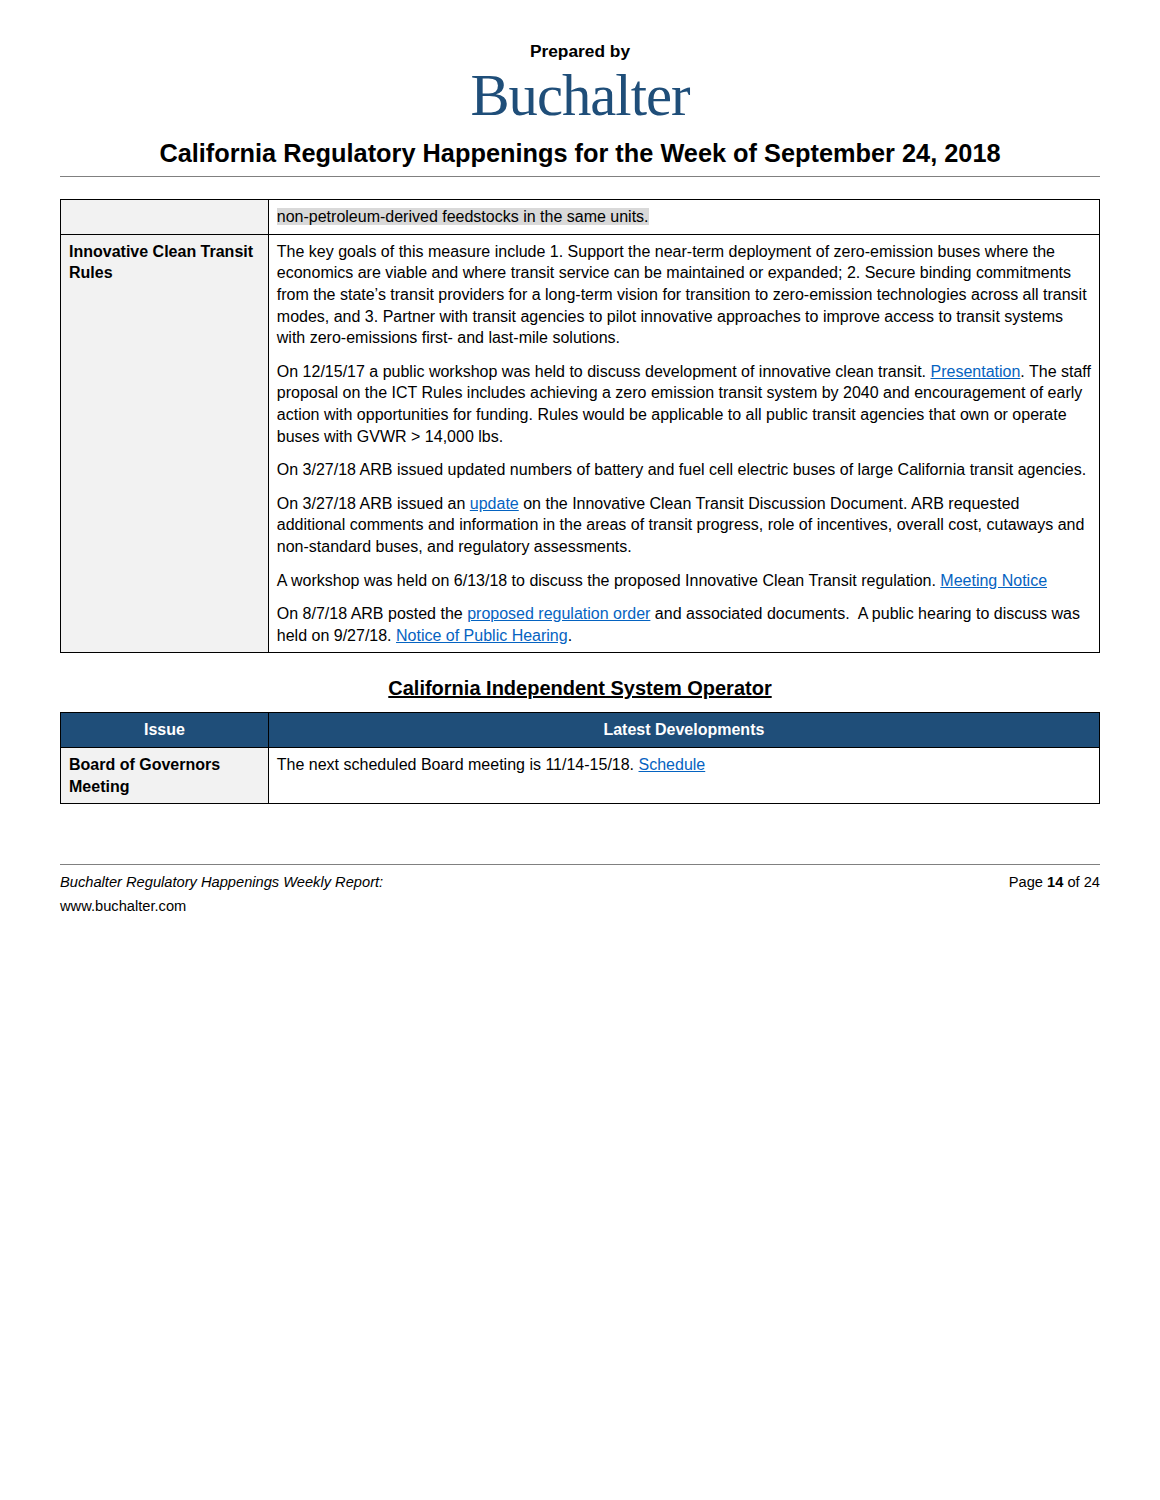Prepared by
Buchalter
California Regulatory Happenings for the Week of September 24, 2018
| | non-petroleum-derived feedstocks in the same units. |
| Innovative Clean Transit Rules | The key goals of this measure include 1. Support the near-term deployment of zero-emission buses where the economics are viable and where transit service can be maintained or expanded; 2. Secure binding commitments from the state’s transit providers for a long-term vision for transition to zero-emission technologies across all transit modes, and 3. Partner with transit agencies to pilot innovative approaches to improve access to transit systems with zero-emissions first- and last-mile solutions. On 12/15/17 a public workshop was held to discuss development of innovative clean transit. Presentation . The staff proposal on the ICT Rules includes achieving a zero emission transit system by 2040 and encouragement of early action with opportunities for funding. Rules would be applicable to all public transit agencies that own or operate buses with GVWR > 14,000 lbs. On 3/27/18 ARB issued updated numbers of battery and fuel cell electric buses of large California transit agencies. On 3/27/18 ARB issued an update on the Innovative Clean Transit Discussion Document. ARB requested additional comments and information in the areas of transit progress, role of incentives, overall cost, cutaways and non-standard buses, and regulatory assessments. A workshop was held on 6/13/18 to discuss the proposed Innovative Clean Transit regulation. Meeting Notice On 8/7/18 ARB posted the proposed regulation order and associated documents. A public hearing to discuss was held on 9/27/18. Notice of Public Hearing . |
California Independent System Operator
| Issue | Latest Developments |
| --- | --- |
| Board of Governors Meeting | The next scheduled Board meeting is 11/14-15/18. Schedule |
Buchalter Regulatory Happenings Weekly Report: www.buchalter.com
Page 14 of 24